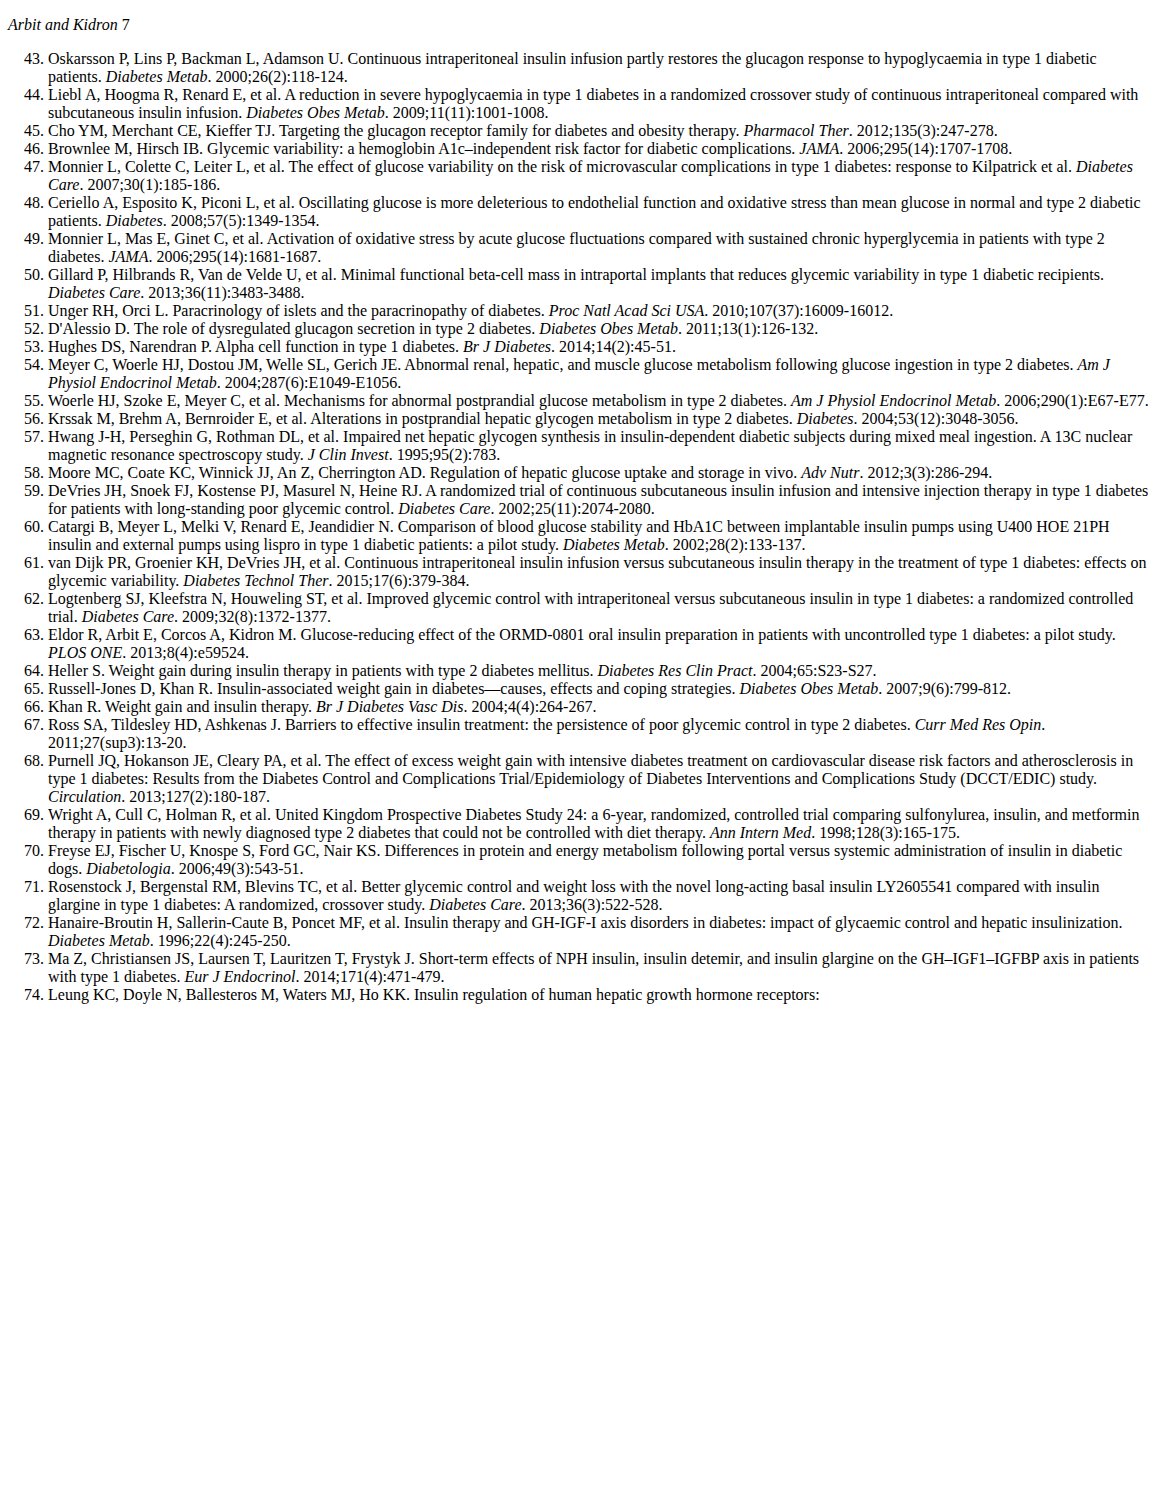Arbit and Kidron 7
Oskarsson P, Lins P, Backman L, Adamson U. Continuous intraperitoneal insulin infusion partly restores the glucagon response to hypoglycaemia in type 1 diabetic patients. Diabetes Metab. 2000;26(2):118-124.
Liebl A, Hoogma R, Renard E, et al. A reduction in severe hypoglycaemia in type 1 diabetes in a randomized crossover study of continuous intraperitoneal compared with subcutaneous insulin infusion. Diabetes Obes Metab. 2009;11(11):1001-1008.
Cho YM, Merchant CE, Kieffer TJ. Targeting the glucagon receptor family for diabetes and obesity therapy. Pharmacol Ther. 2012;135(3):247-278.
Brownlee M, Hirsch IB. Glycemic variability: a hemoglobin A1c–independent risk factor for diabetic complications. JAMA. 2006;295(14):1707-1708.
Monnier L, Colette C, Leiter L, et al. The effect of glucose variability on the risk of microvascular complications in type 1 diabetes: response to Kilpatrick et al. Diabetes Care. 2007;30(1):185-186.
Ceriello A, Esposito K, Piconi L, et al. Oscillating glucose is more deleterious to endothelial function and oxidative stress than mean glucose in normal and type 2 diabetic patients. Diabetes. 2008;57(5):1349-1354.
Monnier L, Mas E, Ginet C, et al. Activation of oxidative stress by acute glucose fluctuations compared with sustained chronic hyperglycemia in patients with type 2 diabetes. JAMA. 2006;295(14):1681-1687.
Gillard P, Hilbrands R, Van de Velde U, et al. Minimal functional beta-cell mass in intraportal implants that reduces glycemic variability in type 1 diabetic recipients. Diabetes Care. 2013;36(11):3483-3488.
Unger RH, Orci L. Paracrinology of islets and the paracrinopathy of diabetes. Proc Natl Acad Sci USA. 2010;107(37):16009-16012.
D'Alessio D. The role of dysregulated glucagon secretion in type 2 diabetes. Diabetes Obes Metab. 2011;13(1):126-132.
Hughes DS, Narendran P. Alpha cell function in type 1 diabetes. Br J Diabetes. 2014;14(2):45-51.
Meyer C, Woerle HJ, Dostou JM, Welle SL, Gerich JE. Abnormal renal, hepatic, and muscle glucose metabolism following glucose ingestion in type 2 diabetes. Am J Physiol Endocrinol Metab. 2004;287(6):E1049-E1056.
Woerle HJ, Szoke E, Meyer C, et al. Mechanisms for abnormal postprandial glucose metabolism in type 2 diabetes. Am J Physiol Endocrinol Metab. 2006;290(1):E67-E77.
Krssak M, Brehm A, Bernroider E, et al. Alterations in postprandial hepatic glycogen metabolism in type 2 diabetes. Diabetes. 2004;53(12):3048-3056.
Hwang J-H, Perseghin G, Rothman DL, et al. Impaired net hepatic glycogen synthesis in insulin-dependent diabetic subjects during mixed meal ingestion. A 13C nuclear magnetic resonance spectroscopy study. J Clin Invest. 1995;95(2):783.
Moore MC, Coate KC, Winnick JJ, An Z, Cherrington AD. Regulation of hepatic glucose uptake and storage in vivo. Adv Nutr. 2012;3(3):286-294.
DeVries JH, Snoek FJ, Kostense PJ, Masurel N, Heine RJ. A randomized trial of continuous subcutaneous insulin infusion and intensive injection therapy in type 1 diabetes for patients with long-standing poor glycemic control. Diabetes Care. 2002;25(11):2074-2080.
Catargi B, Meyer L, Melki V, Renard E, Jeandidier N. Comparison of blood glucose stability and HbA1C between implantable insulin pumps using U400 HOE 21PH insulin and external pumps using lispro in type 1 diabetic patients: a pilot study. Diabetes Metab. 2002;28(2):133-137.
van Dijk PR, Groenier KH, DeVries JH, et al. Continuous intraperitoneal insulin infusion versus subcutaneous insulin therapy in the treatment of type 1 diabetes: effects on glycemic variability. Diabetes Technol Ther. 2015;17(6):379-384.
Logtenberg SJ, Kleefstra N, Houweling ST, et al. Improved glycemic control with intraperitoneal versus subcutaneous insulin in type 1 diabetes: a randomized controlled trial. Diabetes Care. 2009;32(8):1372-1377.
Eldor R, Arbit E, Corcos A, Kidron M. Glucose-reducing effect of the ORMD-0801 oral insulin preparation in patients with uncontrolled type 1 diabetes: a pilot study. PLOS ONE. 2013;8(4):e59524.
Heller S. Weight gain during insulin therapy in patients with type 2 diabetes mellitus. Diabetes Res Clin Pract. 2004;65:S23-S27.
Russell-Jones D, Khan R. Insulin-associated weight gain in diabetes—causes, effects and coping strategies. Diabetes Obes Metab. 2007;9(6):799-812.
Khan R. Weight gain and insulin therapy. Br J Diabetes Vasc Dis. 2004;4(4):264-267.
Ross SA, Tildesley HD, Ashkenas J. Barriers to effective insulin treatment: the persistence of poor glycemic control in type 2 diabetes. Curr Med Res Opin. 2011;27(sup3):13-20.
Purnell JQ, Hokanson JE, Cleary PA, et al. The effect of excess weight gain with intensive diabetes treatment on cardiovascular disease risk factors and atherosclerosis in type 1 diabetes: Results from the Diabetes Control and Complications Trial/Epidemiology of Diabetes Interventions and Complications Study (DCCT/EDIC) study. Circulation. 2013;127(2):180-187.
Wright A, Cull C, Holman R, et al. United Kingdom Prospective Diabetes Study 24: a 6-year, randomized, controlled trial comparing sulfonylurea, insulin, and metformin therapy in patients with newly diagnosed type 2 diabetes that could not be controlled with diet therapy. Ann Intern Med. 1998;128(3):165-175.
Freyse EJ, Fischer U, Knospe S, Ford GC, Nair KS. Differences in protein and energy metabolism following portal versus systemic administration of insulin in diabetic dogs. Diabetologia. 2006;49(3):543-51.
Rosenstock J, Bergenstal RM, Blevins TC, et al. Better glycemic control and weight loss with the novel long-acting basal insulin LY2605541 compared with insulin glargine in type 1 diabetes: A randomized, crossover study. Diabetes Care. 2013;36(3):522-528.
Hanaire-Broutin H, Sallerin-Caute B, Poncet MF, et al. Insulin therapy and GH-IGF-I axis disorders in diabetes: impact of glycaemic control and hepatic insulinization. Diabetes Metab. 1996;22(4):245-250.
Ma Z, Christiansen JS, Laursen T, Lauritzen T, Frystyk J. Short-term effects of NPH insulin, insulin detemir, and insulin glargine on the GH–IGF1–IGFBP axis in patients with type 1 diabetes. Eur J Endocrinol. 2014;171(4):471-479.
Leung KC, Doyle N, Ballesteros M, Waters MJ, Ho KK. Insulin regulation of human hepatic growth hormone receptors: